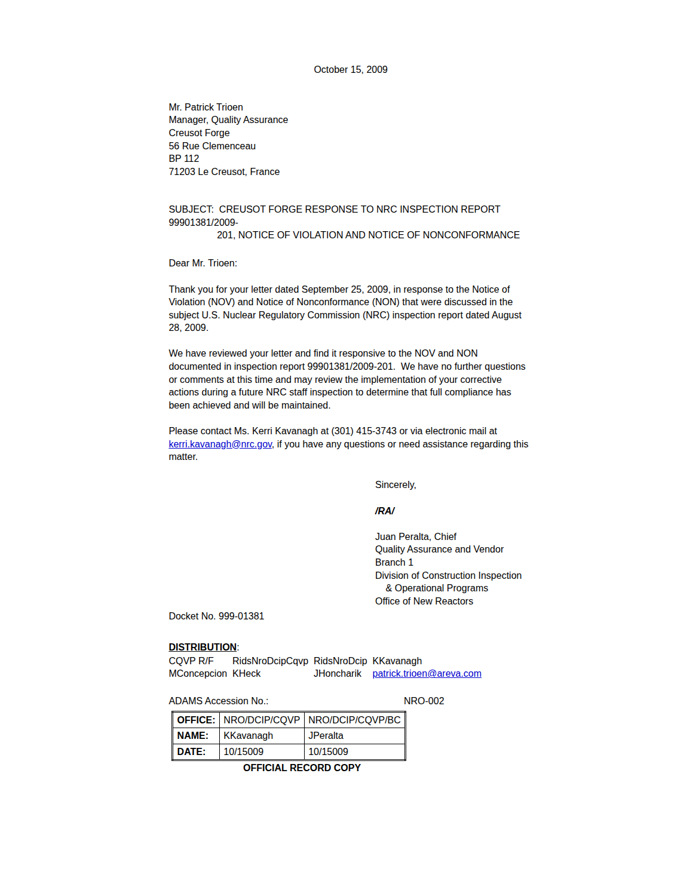October 15, 2009
Mr. Patrick Trioen
Manager, Quality Assurance
Creusot Forge
56 Rue Clemenceau
BP 112
71203 Le Creusot, France
SUBJECT: CREUSOT FORGE RESPONSE TO NRC INSPECTION REPORT 99901381/2009-
201, NOTICE OF VIOLATION AND NOTICE OF NONCONFORMANCE
Dear Mr. Trioen:
Thank you for your letter dated September 25, 2009, in response to the Notice of Violation (NOV) and Notice of Nonconformance (NON) that were discussed in the subject U.S. Nuclear Regulatory Commission (NRC) inspection report dated August 28, 2009.
We have reviewed your letter and find it responsive to the NOV and NON documented in inspection report 99901381/2009-201. We have no further questions or comments at this time and may review the implementation of your corrective actions during a future NRC staff inspection to determine that full compliance has been achieved and will be maintained.
Please contact Ms. Kerri Kavanagh at (301) 415-3743 or via electronic mail at kerri.kavanagh@nrc.gov, if you have any questions or need assistance regarding this matter.
Sincerely,
/RA/
Juan Peralta, Chief
Quality Assurance and Vendor Branch 1
Division of Construction Inspection
& Operational Programs
Office of New Reactors
Docket No. 999-01381
DISTRIBUTION:
| CQVP R/F | RidsNroDcipCqvp | RidsNroDcip | KKavanagh |
| MConcepcion | KHeck | JHoncharik | patrick.trioen@areva.com |
ADAMS Accession No.: NRO-002
| OFFICE: | NRO/DCIP/CQVP | NRO/DCIP/CQVP/BC |
| NAME: | KKavanagh | JPeralta |
| DATE: | 10/15009 | 10/15009 |
OFFICIAL RECORD COPY